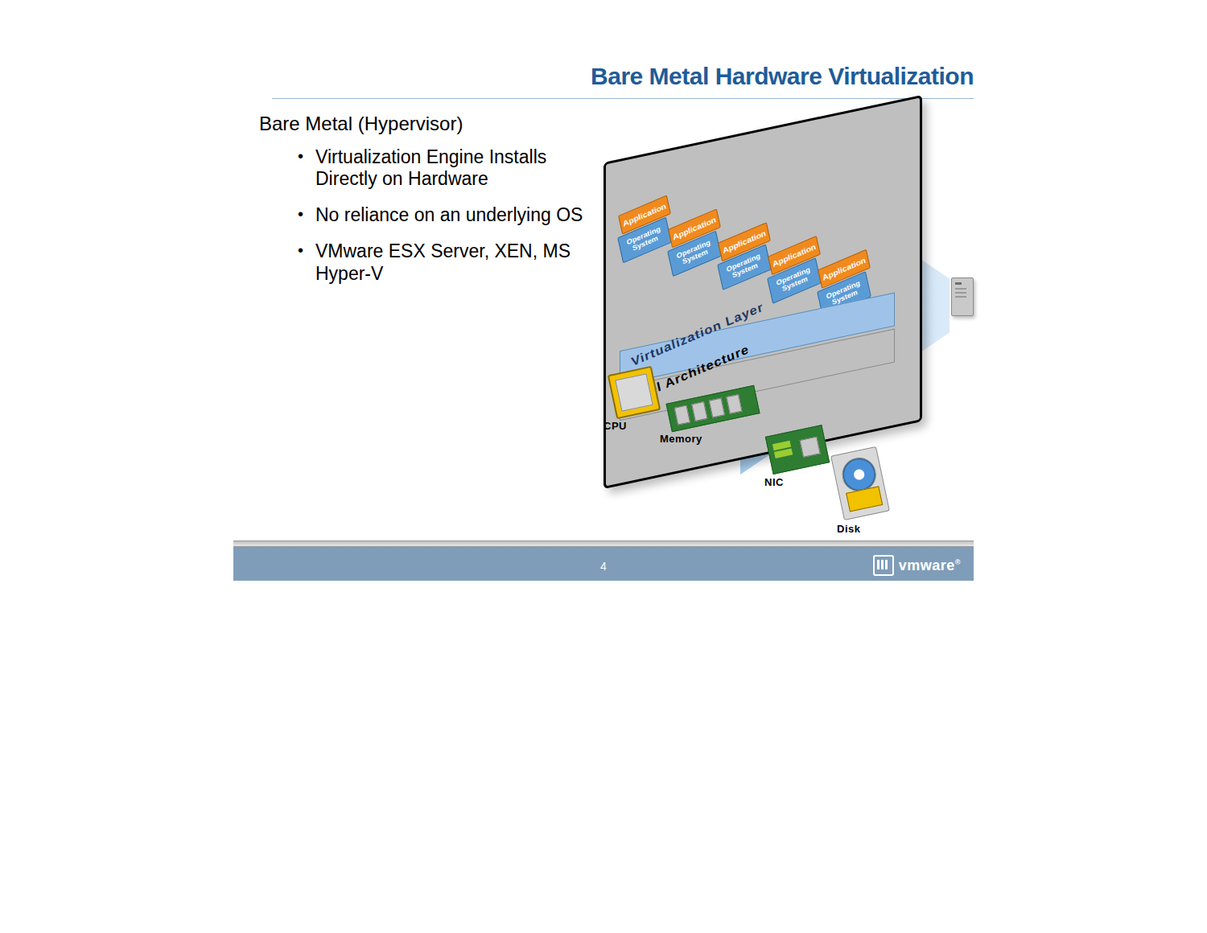Bare Metal Hardware Virtualization
Bare Metal (Hypervisor)
Virtualization Engine Installs Directly on Hardware
No reliance on an underlying OS
VMware ESX Server, XEN, MS Hyper-V
Application
Operating
System
Application
Operating
System
Application
Operating
System
Application
Operating
System
Application
Operating
System
Virtualization Layer
Intel Architecture
CPU
Memory
NIC
Disk
4
vmware®